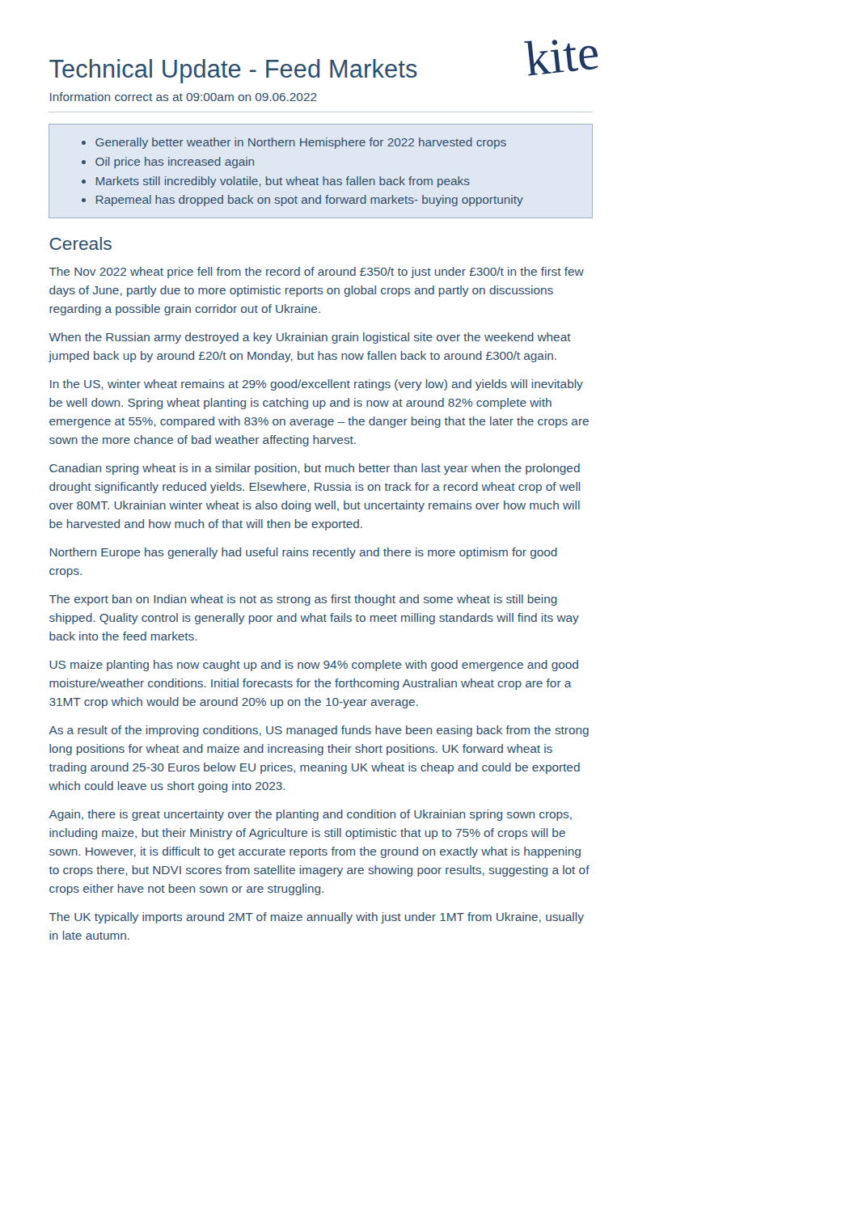kite
Technical Update - Feed Markets
Information correct as at 09:00am on 09.06.2022
Generally better weather in Northern Hemisphere for 2022 harvested crops
Oil price has increased again
Markets still incredibly volatile, but wheat has fallen back from peaks
Rapemeal has dropped back on spot and forward markets- buying opportunity
Cereals
The Nov 2022 wheat price fell from the record of around £350/t to just under £300/t in the first few days of June, partly due to more optimistic reports on global crops and partly on discussions regarding a possible grain corridor out of Ukraine.
When the Russian army destroyed a key Ukrainian grain logistical site over the weekend wheat jumped back up by around £20/t on Monday, but has now fallen back to around £300/t again.
In the US, winter wheat remains at 29% good/excellent ratings (very low) and yields will inevitably be well down. Spring wheat planting is catching up and is now at around 82% complete with emergence at 55%, compared with 83% on average – the danger being that the later the crops are sown the more chance of bad weather affecting harvest.
Canadian spring wheat is in a similar position, but much better than last year when the prolonged drought significantly reduced yields. Elsewhere, Russia is on track for a record wheat crop of well over 80MT. Ukrainian winter wheat is also doing well, but uncertainty remains over how much will be harvested and how much of that will then be exported.
Northern Europe has generally had useful rains recently and there is more optimism for good crops.
The export ban on Indian wheat is not as strong as first thought and some wheat is still being shipped. Quality control is generally poor and what fails to meet milling standards will find its way back into the feed markets.
US maize planting has now caught up and is now 94% complete with good emergence and good moisture/weather conditions. Initial forecasts for the forthcoming Australian wheat crop are for a 31MT crop which would be around 20% up on the 10-year average.
As a result of the improving conditions, US managed funds have been easing back from the strong long positions for wheat and maize and increasing their short positions. UK forward wheat is trading around 25-30 Euros below EU prices, meaning UK wheat is cheap and could be exported which could leave us short going into 2023.
Again, there is great uncertainty over the planting and condition of Ukrainian spring sown crops, including maize, but their Ministry of Agriculture is still optimistic that up to 75% of crops will be sown. However, it is difficult to get accurate reports from the ground on exactly what is happening to crops there, but NDVI scores from satellite imagery are showing poor results, suggesting a lot of crops either have not been sown or are struggling.
The UK typically imports around 2MT of maize annually with just under 1MT from Ukraine, usually in late autumn.